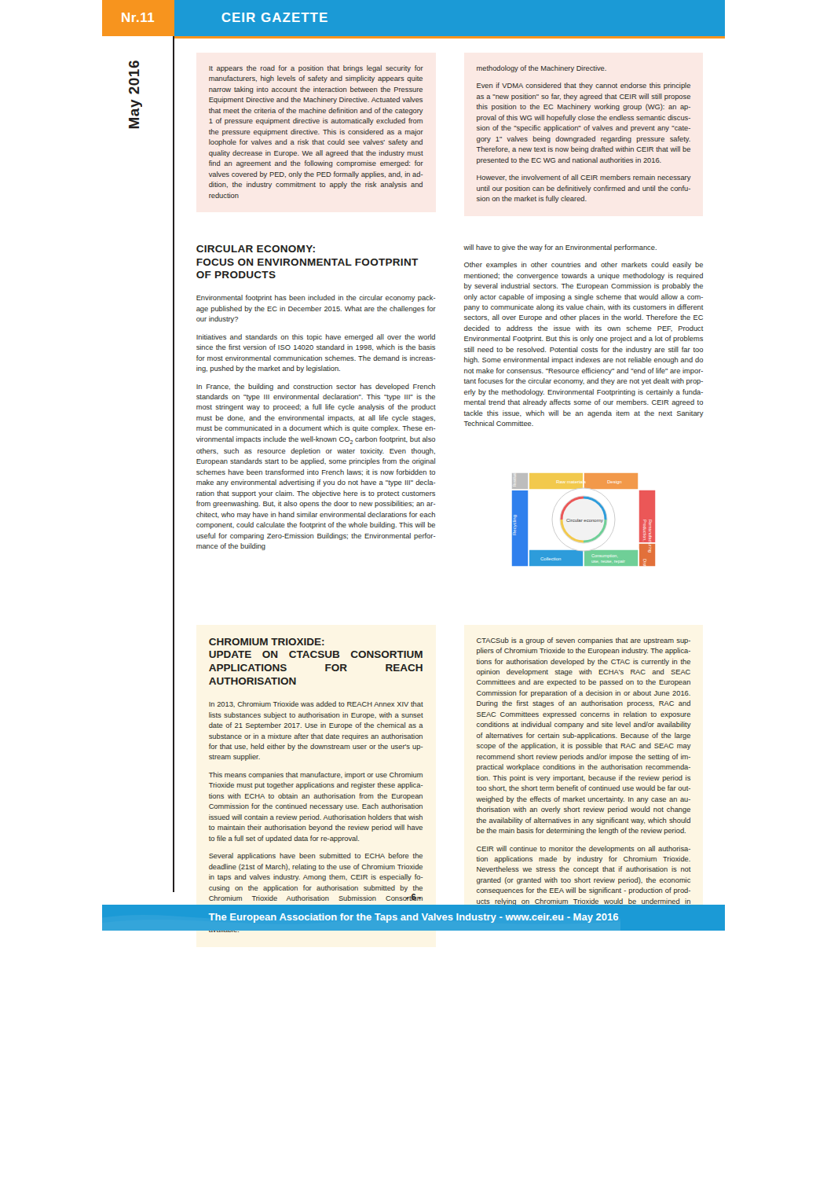Nr.11
CEIR GAZETTE
May 2016
It appears the road for a position that brings legal security for manufacturers, high levels of safety and simplicity appears quite narrow taking into account the interaction between the Pressure Equipment Directive and the Machinery Directive. Actuated valves that meet the criteria of the machine definition and of the category 1 of pressure equipment directive is automatically excluded from the pressure equipment directive. This is considered as a major loophole for valves and a risk that could see valves' safety and quality decrease in Europe. We all agreed that the industry must find an agreement and the following compromise emerged: for valves covered by PED, only the PED formally applies, and, in addition, the industry commitment to apply the risk analysis and reduction
methodology of the Machinery Directive.
Even if VDMA considered that they cannot endorse this principle as a "new position" so far, they agreed that CEIR will still propose this position to the EC Machinery working group (WG): an approval of this WG will hopefully close the endless semantic discussion of the "specific application" of valves and prevent any "category 1" valves being downgraded regarding pressure safety. Therefore, a new text is now being drafted within CEIR that will be presented to the EC WG and national authorities in 2016.
However, the involvement of all CEIR members remain necessary until our position can be definitively confirmed and until the confusion on the market is fully cleared.
Circular economy:
Focus on environmental footprint of products
Environmental footprint has been included in the circular economy package published by the EC in December 2015. What are the challenges for our industry?
Initiatives and standards on this topic have emerged all over the world since the first version of ISO 14020 standard in 1998, which is the basis for most environmental communication schemes. The demand is increasing, pushed by the market and by legislation.
In France, the building and construction sector has developed French standards on "type III environmental declaration". This "type III" is the most stringent way to proceed; a full life cycle analysis of the product must be done, and the environmental impacts, at all life cycle stages, must be communicated in a document which is quite complex. These environmental impacts include the well-known CO2 carbon footprint, but also others, such as resource depletion or water toxicity. Even though, European standards start to be applied, some principles from the original schemes have been transformed into French laws; it is now forbidden to make any environmental advertising if you do not have a "type III" declaration that support your claim. The objective here is to protect customers from greenwashing. But, it also opens the door to new possibilities; an architect, who may have in hand similar environmental declarations for each component, could calculate the footprint of the whole building. This will be useful for comparing Zero-Emission Buildings; the Environmental performance of the building
will have to give the way for an Environmental performance.
Other examples in other countries and other markets could easily be mentioned; the convergence towards a unique methodology is required by several industrial sectors. The European Commission is probably the only actor capable of imposing a single scheme that would allow a company to communicate along its value chain, with its customers in different sectors, all over Europe and other places in the world. Therefore the EC decided to address the issue with its own scheme PEF, Product Environmental Footprint. But this is only one project and a lot of problems still need to be resolved. Potential costs for the industry are still far too high. Some environmental impact indexes are not reliable enough and do not make for consensus. "Resource efficiency" and "end of life" are important focuses for the circular economy, and they are not yet dealt with properly by the methodology. Environmental Footprinting is certainly a fundamental trend that already affects some of our members. CEIR agreed to tackle this issue, which will be an agenda item at the next Sanitary Technical Committee.
Raw materials Design Production, Remanufacturing Distribution Consumption, use, reuse, repair Collection Recycling Residual waste Circular economy
Chromium trioxide:
Update on CTACSub consortium applications for REACH authorisation
In 2013, Chromium Trioxide was added to REACH Annex XIV that lists substances subject to authorisation in Europe, with a sunset date of 21 September 2017. Use in Europe of the chemical as a substance or in a mixture after that date requires an authorisation for that use, held either by the downstream user or the user's upstream supplier.
This means companies that manufacture, import or use Chromium Trioxide must put together applications and register these applications with ECHA to obtain an authorisation from the European Commission for the continued necessary use. Each authorisation issued will contain a review period. Authorisation holders that wish to maintain their authorisation beyond the review period will have to file a full set of updated data for re-approval.
Several applications have been submitted to ECHA before the deadline (21st of March), relating to the use of Chromium Trioxide in taps and valves industry. Among them, CEIR is especially focusing on the application for authorisation submitted by the Chromium Trioxide Authorisation Submission Consortium (CTACSub), which would cover the remaining uses of Chromium Trioxide in the industry applications where alternatives are not yet available.
CTACSub is a group of seven companies that are upstream suppliers of Chromium Trioxide to the European industry. The applications for authorisation developed by the CTAC is currently in the opinion development stage with ECHA's RAC and SEAC Committees and are expected to be passed on to the European Commission for preparation of a decision in or about June 2016. During the first stages of an authorisation process, RAC and SEAC Committees expressed concerns in relation to exposure conditions at individual company and site level and/or availability of alternatives for certain sub-applications. Because of the large scope of the application, it is possible that RAC and SEAC may recommend short review periods and/or impose the setting of impractical workplace conditions in the authorisation recommendation. This point is very important, because if the review period is too short, the short term benefit of continued use would be far outweighed by the effects of market uncertainty. In any case an authorisation with an overly short review period would not change the availability of alternatives in any significant way, which should be the main basis for determining the length of the review period.
CEIR will continue to monitor the developments on all authorisation applications made by industry for Chromium Trioxide. Nevertheless we stress the concept that if authorisation is not granted (or granted with too short review period), the economic consequences for the EEA will be significant - production of products relying on Chromium Trioxide would be undermined in Europe, with no real benefit to health and environment gained.
- 6 -
The European Association for the Taps and Valves Industry - www.ceir.eu - May 2016